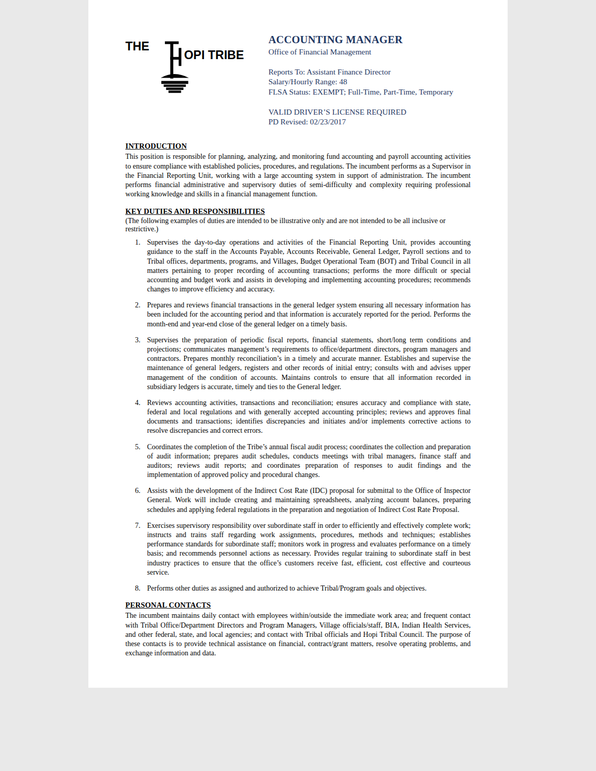THE OPI TRIBE
ACCOUNTING MANAGER
Office of Financial Management
Reports To: Assistant Finance Director
Salary/Hourly Range: 48
FLSA Status: EXEMPT; Full-Time, Part-Time, Temporary
VALID DRIVER’S LICENSE REQUIRED
PD Revised: 02/23/2017
INTRODUCTION
This position is responsible for planning, analyzing, and monitoring fund accounting and payroll accounting activities to ensure compliance with established policies, procedures, and regulations. The incumbent performs as a Supervisor in the Financial Reporting Unit, working with a large accounting system in support of administration. The incumbent performs financial administrative and supervisory duties of semi-difficulty and complexity requiring professional working knowledge and skills in a financial management function.
KEY DUTIES AND RESPONSIBILITIES
(The following examples of duties are intended to be illustrative only and are not intended to be all inclusive or restrictive.)
Supervises the day-to-day operations and activities of the Financial Reporting Unit, provides accounting guidance to the staff in the Accounts Payable, Accounts Receivable, General Ledger, Payroll sections and to Tribal offices, departments, programs, and Villages, Budget Operational Team (BOT) and Tribal Council in all matters pertaining to proper recording of accounting transactions; performs the more difficult or special accounting and budget work and assists in developing and implementing accounting procedures; recommends changes to improve efficiency and accuracy.
Prepares and reviews financial transactions in the general ledger system ensuring all necessary information has been included for the accounting period and that information is accurately reported for the period. Performs the month-end and year-end close of the general ledger on a timely basis.
Supervises the preparation of periodic fiscal reports, financial statements, short/long term conditions and projections; communicates management’s requirements to office/department directors, program managers and contractors. Prepares monthly reconciliation’s in a timely and accurate manner. Establishes and supervise the maintenance of general ledgers, registers and other records of initial entry; consults with and advises upper management of the condition of accounts. Maintains controls to ensure that all information recorded in subsidiary ledgers is accurate, timely and ties to the General ledger.
Reviews accounting activities, transactions and reconciliation; ensures accuracy and compliance with state, federal and local regulations and with generally accepted accounting principles; reviews and approves final documents and transactions; identifies discrepancies and initiates and/or implements corrective actions to resolve discrepancies and correct errors.
Coordinates the completion of the Tribe’s annual fiscal audit process; coordinates the collection and preparation of audit information; prepares audit schedules, conducts meetings with tribal managers, finance staff and auditors; reviews audit reports; and coordinates preparation of responses to audit findings and the implementation of approved policy and procedural changes.
Assists with the development of the Indirect Cost Rate (IDC) proposal for submittal to the Office of Inspector General. Work will include creating and maintaining spreadsheets, analyzing account balances, preparing schedules and applying federal regulations in the preparation and negotiation of Indirect Cost Rate Proposal.
Exercises supervisory responsibility over subordinate staff in order to efficiently and effectively complete work; instructs and trains staff regarding work assignments, procedures, methods and techniques; establishes performance standards for subordinate staff; monitors work in progress and evaluates performance on a timely basis; and recommends personnel actions as necessary. Provides regular training to subordinate staff in best industry practices to ensure that the office’s customers receive fast, efficient, cost effective and courteous service.
Performs other duties as assigned and authorized to achieve Tribal/Program goals and objectives.
PERSONAL CONTACTS
The incumbent maintains daily contact with employees within/outside the immediate work area; and frequent contact with Tribal Office/Department Directors and Program Managers, Village officials/staff, BIA, Indian Health Services, and other federal, state, and local agencies; and contact with Tribal officials and Hopi Tribal Council. The purpose of these contacts is to provide technical assistance on financial, contract/grant matters, resolve operating problems, and exchange information and data.